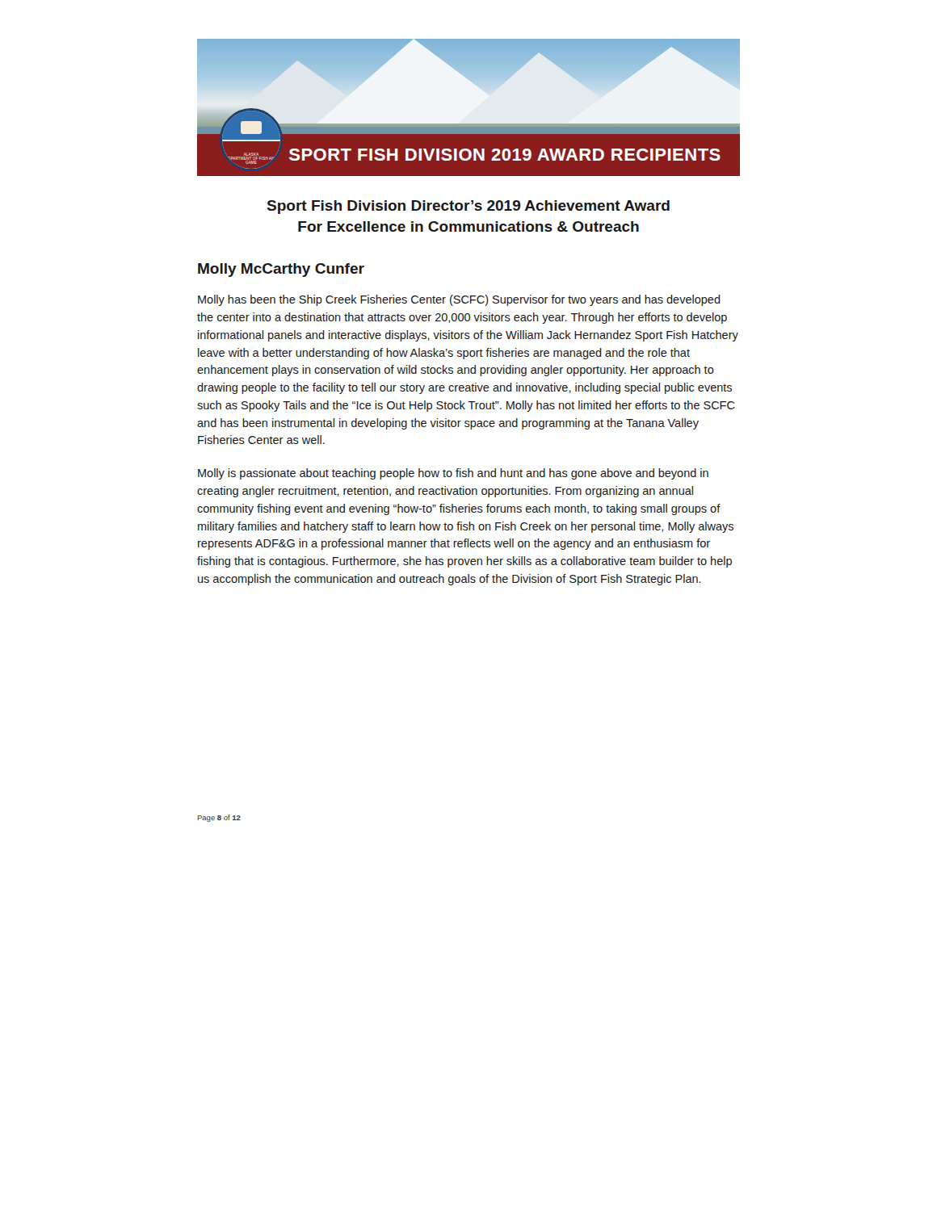SPORT FISH DIVISION 2019 AWARD RECIPIENTS
ALASKA
DEPARTMENT OF FISH AND GAME
Sport Fish Division Director’s 2019 Achievement Award
For Excellence in Communications & Outreach
Molly McCarthy Cunfer
Molly has been the Ship Creek Fisheries Center (SCFC) Supervisor for two years and has developed the center into a destination that attracts over 20,000 visitors each year. Through her efforts to develop informational panels and interactive displays, visitors of the William Jack Hernandez Sport Fish Hatchery leave with a better understanding of how Alaska’s sport fisheries are managed and the role that enhancement plays in conservation of wild stocks and providing angler opportunity. Her approach to drawing people to the facility to tell our story are creative and innovative, including special public events such as Spooky Tails and the “Ice is Out Help Stock Trout”. Molly has not limited her efforts to the SCFC and has been instrumental in developing the visitor space and programming at the Tanana Valley Fisheries Center as well.
Molly is passionate about teaching people how to fish and hunt and has gone above and beyond in creating angler recruitment, retention, and reactivation opportunities. From organizing an annual community fishing event and evening “how-to” fisheries forums each month, to taking small groups of military families and hatchery staff to learn how to fish on Fish Creek on her personal time, Molly always represents ADF&G in a professional manner that reflects well on the agency and an enthusiasm for fishing that is contagious. Furthermore, she has proven her skills as a collaborative team builder to help us accomplish the communication and outreach goals of the Division of Sport Fish Strategic Plan.
Page 8 of 12